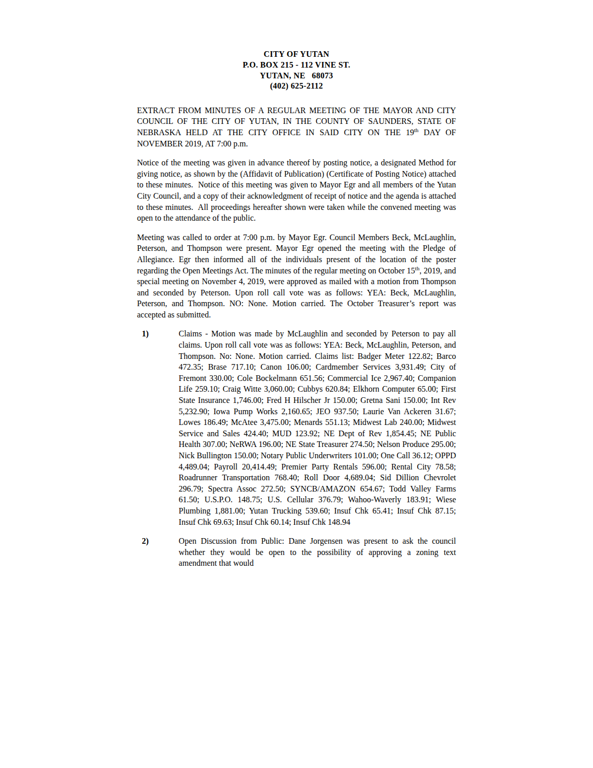CITY OF YUTAN
P.O. BOX 215 - 112 VINE ST.
YUTAN, NE 68073
(402) 625-2112
EXTRACT FROM MINUTES OF A REGULAR MEETING OF THE MAYOR AND CITY COUNCIL OF THE CITY OF YUTAN, IN THE COUNTY OF SAUNDERS, STATE OF NEBRASKA HELD AT THE CITY OFFICE IN SAID CITY ON THE 19th DAY OF NOVEMBER 2019, AT 7:00 p.m.
Notice of the meeting was given in advance thereof by posting notice, a designated Method for giving notice, as shown by the (Affidavit of Publication) (Certificate of Posting Notice) attached to these minutes. Notice of this meeting was given to Mayor Egr and all members of the Yutan City Council, and a copy of their acknowledgment of receipt of notice and the agenda is attached to these minutes. All proceedings hereafter shown were taken while the convened meeting was open to the attendance of the public.
Meeting was called to order at 7:00 p.m. by Mayor Egr. Council Members Beck, McLaughlin, Peterson, and Thompson were present. Mayor Egr opened the meeting with the Pledge of Allegiance. Egr then informed all of the individuals present of the location of the poster regarding the Open Meetings Act. The minutes of the regular meeting on October 15th, 2019, and special meeting on November 4, 2019, were approved as mailed with a motion from Thompson and seconded by Peterson. Upon roll call vote was as follows: YEA: Beck, McLaughlin, Peterson, and Thompson. NO: None. Motion carried. The October Treasurer’s report was accepted as submitted.
1) Claims - Motion was made by McLaughlin and seconded by Peterson to pay all claims. Upon roll call vote was as follows: YEA: Beck, McLaughlin, Peterson, and Thompson. No: None. Motion carried. Claims list: Badger Meter 122.82; Barco 472.35; Brase 717.10; Canon 106.00; Cardmember Services 3,931.49; City of Fremont 330.00; Cole Bockelmann 651.56; Commercial Ice 2,967.40; Companion Life 259.10; Craig Witte 3,060.00; Cubbys 620.84; Elkhorn Computer 65.00; First State Insurance 1,746.00; Fred H Hilscher Jr 150.00; Gretna Sani 150.00; Int Rev 5,232.90; Iowa Pump Works 2,160.65; JEO 937.50; Laurie Van Ackeren 31.67; Lowes 186.49; McAtee 3,475.00; Menards 551.13; Midwest Lab 240.00; Midwest Service and Sales 424.40; MUD 123.92; NE Dept of Rev 1,854.45; NE Public Health 307.00; NeRWA 196.00; NE State Treasurer 274.50; Nelson Produce 295.00; Nick Bullington 150.00; Notary Public Underwriters 101.00; One Call 36.12; OPPD 4,489.04; Payroll 20,414.49; Premier Party Rentals 596.00; Rental City 78.58; Roadrunner Transportation 768.40; Roll Door 4,689.04; Sid Dillion Chevrolet 296.79; Spectra Assoc 272.50; SYNCB/AMAZON 654.67; Todd Valley Farms 61.50; U.S.P.O. 148.75; U.S. Cellular 376.79; Wahoo-Waverly 183.91; Wiese Plumbing 1,881.00; Yutan Trucking 539.60; Insuf Chk 65.41; Insuf Chk 87.15; Insuf Chk 69.63; Insuf Chk 60.14; Insuf Chk 148.94
2) Open Discussion from Public: Dane Jorgensen was present to ask the council whether they would be open to the possibility of approving a zoning text amendment that would